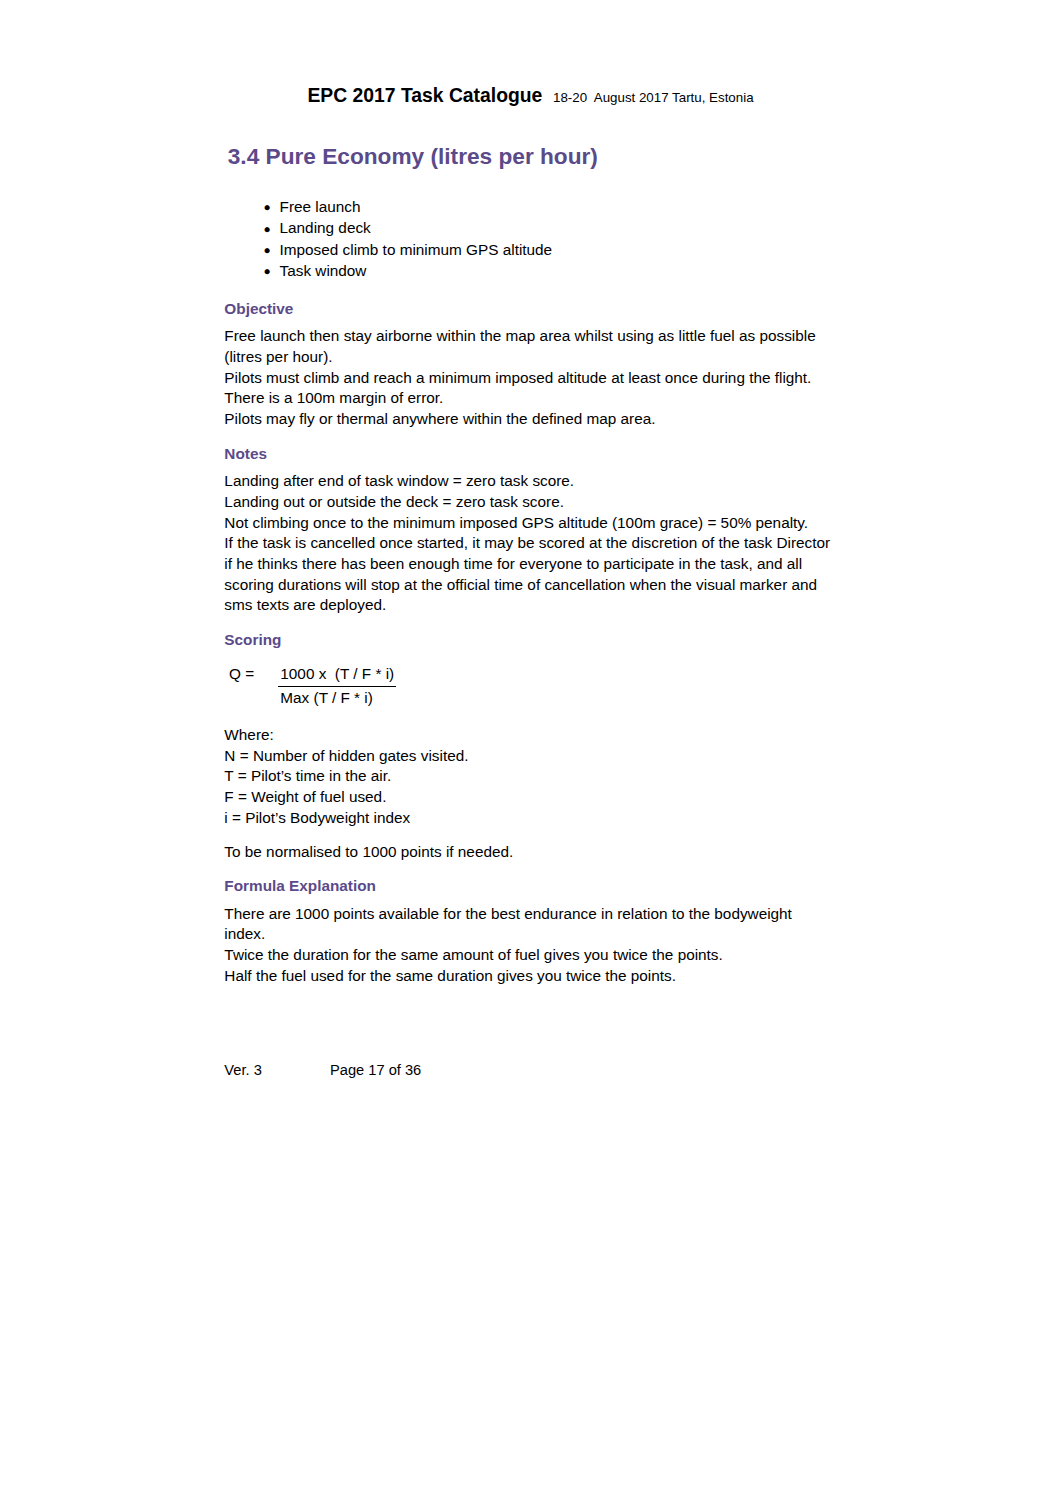EPC 2017 Task Catalogue 18-20 August 2017 Tartu, Estonia
3.4 Pure Economy (litres per hour)
Free launch
Landing deck
Imposed climb to minimum GPS altitude
Task window
Objective
Free launch then stay airborne within the map area whilst using as little fuel as possible (litres per hour).
Pilots must climb and reach a minimum imposed altitude at least once during the flight. There is a 100m margin of error.
Pilots may fly or thermal anywhere within the defined map area.
Notes
Landing after end of task window = zero task score.
Landing out or outside the deck = zero task score.
Not climbing once to the minimum imposed GPS altitude (100m grace) = 50% penalty.
If the task is cancelled once started, it may be scored at the discretion of the task Director if he thinks there has been enough time for everyone to participate in the task, and all scoring durations will stop at the official time of cancellation when the visual marker and sms texts are deployed.
Scoring
Q = 1000 x (T / F * i) Max (T / F * i)
Where:
N = Number of hidden gates visited.
T = Pilot’s time in the air.
F = Weight of fuel used.
i = Pilot’s Bodyweight index
To be normalised to 1000 points if needed.
Formula Explanation
There are 1000 points available for the best endurance in relation to the bodyweight index.
Twice the duration for the same amount of fuel gives you twice the points.
Half the fuel used for the same duration gives you twice the points.
Ver. 3 Page 17 of 36